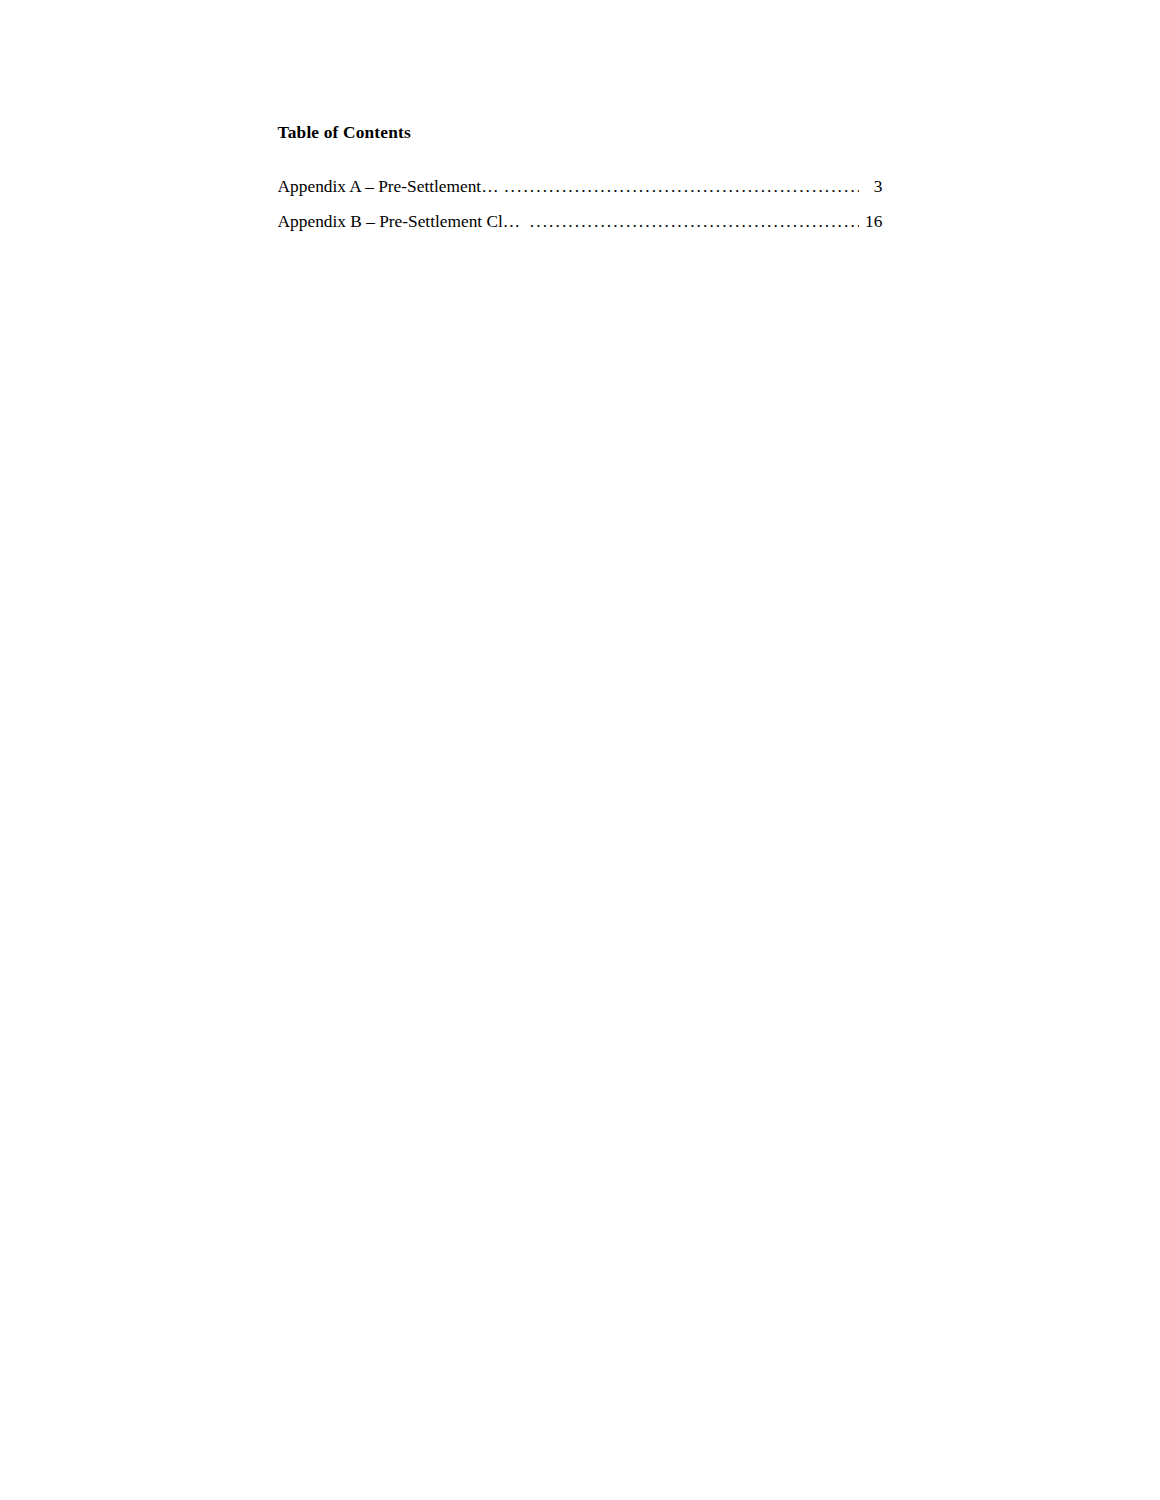Table of Contents
Appendix A – Pre-Settlement Clarification Questions from VECC ................................................................................................................. 3
Appendix B – Pre-Settlement Clarification Questions at Settlement Conference ................................................................................................................. 16